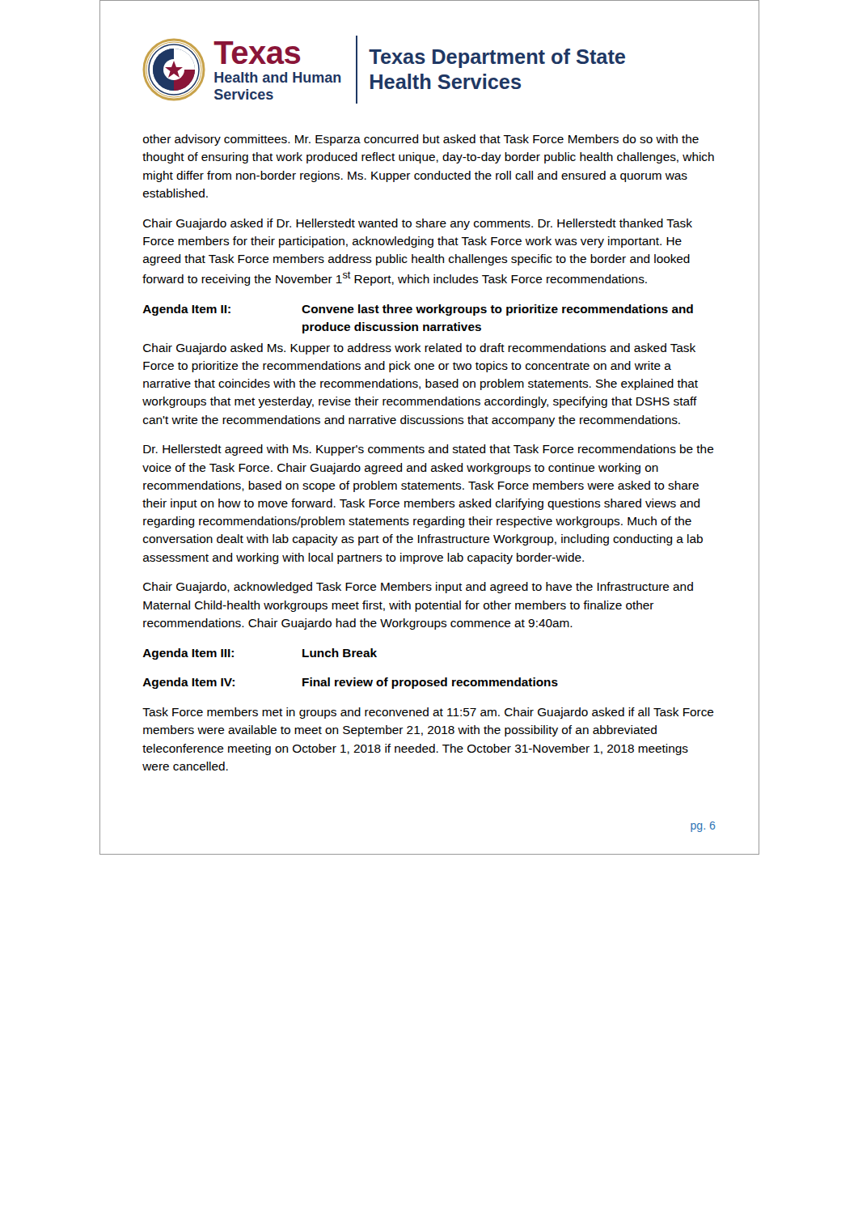Texas
Health and Human
Services
Texas Department of State
Health Services
other advisory committees. Mr. Esparza concurred but asked that Task Force Members do so with the thought of ensuring that work produced reflect unique, day-to-day border public health challenges, which might differ from non-border regions. Ms. Kupper conducted the roll call and ensured a quorum was established.
Chair Guajardo asked if Dr. Hellerstedt wanted to share any comments. Dr. Hellerstedt thanked Task Force members for their participation, acknowledging that Task Force work was very important. He agreed that Task Force members address public health challenges specific to the border and looked forward to receiving the November 1st Report, which includes Task Force recommendations.
Agenda Item II:
Convene last three workgroups to prioritize recommendations and produce discussion narratives
Chair Guajardo asked Ms. Kupper to address work related to draft recommendations and asked Task Force to prioritize the recommendations and pick one or two topics to concentrate on and write a narrative that coincides with the recommendations, based on problem statements. She explained that workgroups that met yesterday, revise their recommendations accordingly, specifying that DSHS staff can't write the recommendations and narrative discussions that accompany the recommendations.
Dr. Hellerstedt agreed with Ms. Kupper's comments and stated that Task Force recommendations be the voice of the Task Force. Chair Guajardo agreed and asked workgroups to continue working on recommendations, based on scope of problem statements. Task Force members were asked to share their input on how to move forward. Task Force members asked clarifying questions shared views and regarding recommendations/problem statements regarding their respective workgroups. Much of the conversation dealt with lab capacity as part of the Infrastructure Workgroup, including conducting a lab assessment and working with local partners to improve lab capacity border-wide.
Chair Guajardo, acknowledged Task Force Members input and agreed to have the Infrastructure and Maternal Child-health workgroups meet first, with potential for other members to finalize other recommendations. Chair Guajardo had the Workgroups commence at 9:40am.
Agenda Item III: Lunch Break
Agenda Item IV: Final review of proposed recommendations
Task Force members met in groups and reconvened at 11:57 am. Chair Guajardo asked if all Task Force members were available to meet on September 21, 2018 with the possibility of an abbreviated teleconference meeting on October 1, 2018 if needed. The October 31-November 1, 2018 meetings were cancelled.
pg. 6